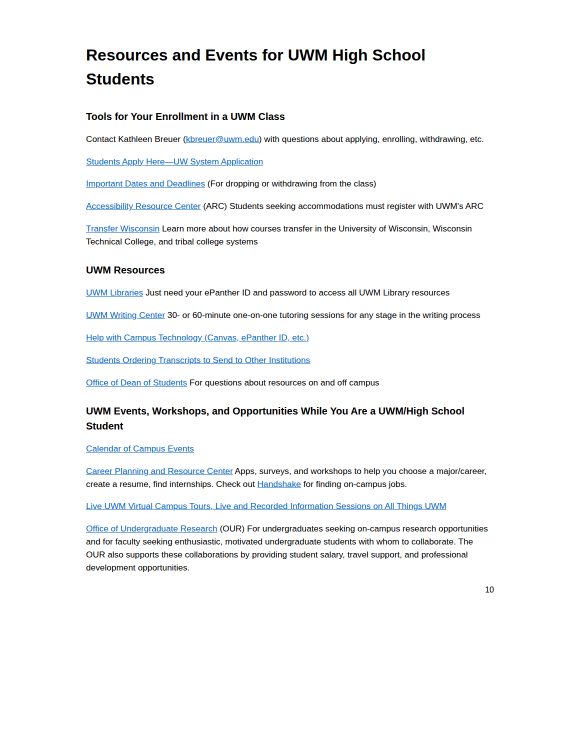Resources and Events for UWM High School Students
Tools for Your Enrollment in a UWM Class
Contact Kathleen Breuer (kbreuer@uwm.edu) with questions about applying, enrolling, withdrawing, etc.
Students Apply Here—UW System Application
Important Dates and Deadlines (For dropping or withdrawing from the class)
Accessibility Resource Center (ARC) Students seeking accommodations must register with UWM's ARC
Transfer Wisconsin Learn more about how courses transfer in the University of Wisconsin, Wisconsin Technical College, and tribal college systems
UWM Resources
UWM Libraries Just need your ePanther ID and password to access all UWM Library resources
UWM Writing Center 30- or 60-minute one-on-one tutoring sessions for any stage in the writing process
Help with Campus Technology (Canvas, ePanther ID, etc.)
Students Ordering Transcripts to Send to Other Institutions
Office of Dean of Students For questions about resources on and off campus
UWM Events, Workshops, and Opportunities While You Are a UWM/High School Student
Calendar of Campus Events
Career Planning and Resource Center Apps, surveys, and workshops to help you choose a major/career, create a resume, find internships. Check out Handshake for finding on-campus jobs.
Live UWM Virtual Campus Tours, Live and Recorded Information Sessions on All Things UWM
Office of Undergraduate Research (OUR) For undergraduates seeking on-campus research opportunities and for faculty seeking enthusiastic, motivated undergraduate students with whom to collaborate. The OUR also supports these collaborations by providing student salary, travel support, and professional development opportunities.
10